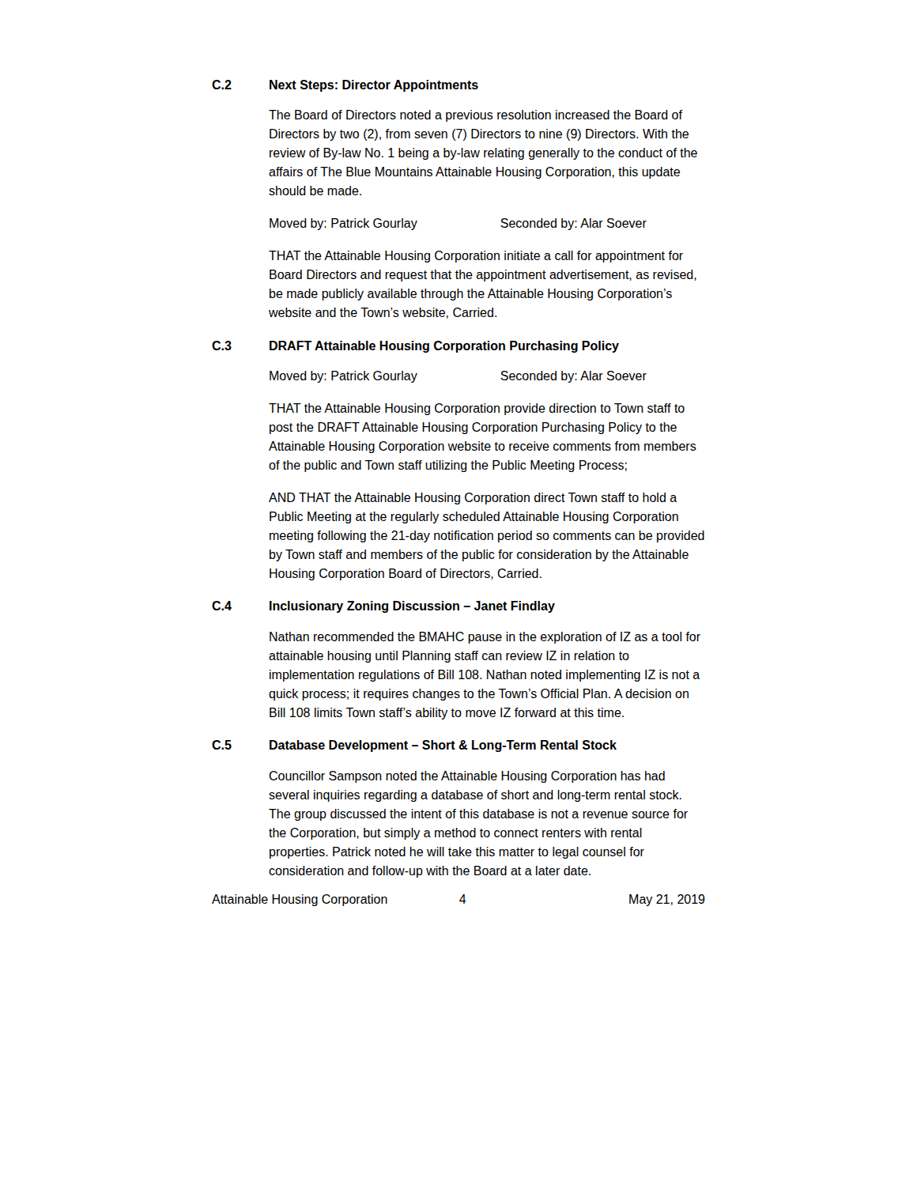C.2 Next Steps: Director Appointments
The Board of Directors noted a previous resolution increased the Board of Directors by two (2), from seven (7) Directors to nine (9) Directors. With the review of By-law No. 1 being a by-law relating generally to the conduct of the affairs of The Blue Mountains Attainable Housing Corporation, this update should be made.
Moved by: Patrick Gourlay Seconded by: Alar Soever
THAT the Attainable Housing Corporation initiate a call for appointment for Board Directors and request that the appointment advertisement, as revised, be made publicly available through the Attainable Housing Corporation’s website and the Town’s website, Carried.
C.3 DRAFT Attainable Housing Corporation Purchasing Policy
Moved by: Patrick Gourlay Seconded by: Alar Soever
THAT the Attainable Housing Corporation provide direction to Town staff to post the DRAFT Attainable Housing Corporation Purchasing Policy to the Attainable Housing Corporation website to receive comments from members of the public and Town staff utilizing the Public Meeting Process;
AND THAT the Attainable Housing Corporation direct Town staff to hold a Public Meeting at the regularly scheduled Attainable Housing Corporation meeting following the 21-day notification period so comments can be provided by Town staff and members of the public for consideration by the Attainable Housing Corporation Board of Directors, Carried.
C.4 Inclusionary Zoning Discussion – Janet Findlay
Nathan recommended the BMAHC pause in the exploration of IZ as a tool for attainable housing until Planning staff can review IZ in relation to implementation regulations of Bill 108. Nathan noted implementing IZ is not a quick process; it requires changes to the Town’s Official Plan. A decision on Bill 108 limits Town staff’s ability to move IZ forward at this time.
C.5 Database Development – Short & Long-Term Rental Stock
Councillor Sampson noted the Attainable Housing Corporation has had several inquiries regarding a database of short and long-term rental stock. The group discussed the intent of this database is not a revenue source for the Corporation, but simply a method to connect renters with rental properties. Patrick noted he will take this matter to legal counsel for consideration and follow-up with the Board at a later date.
Attainable Housing Corporation 4 May 21, 2019